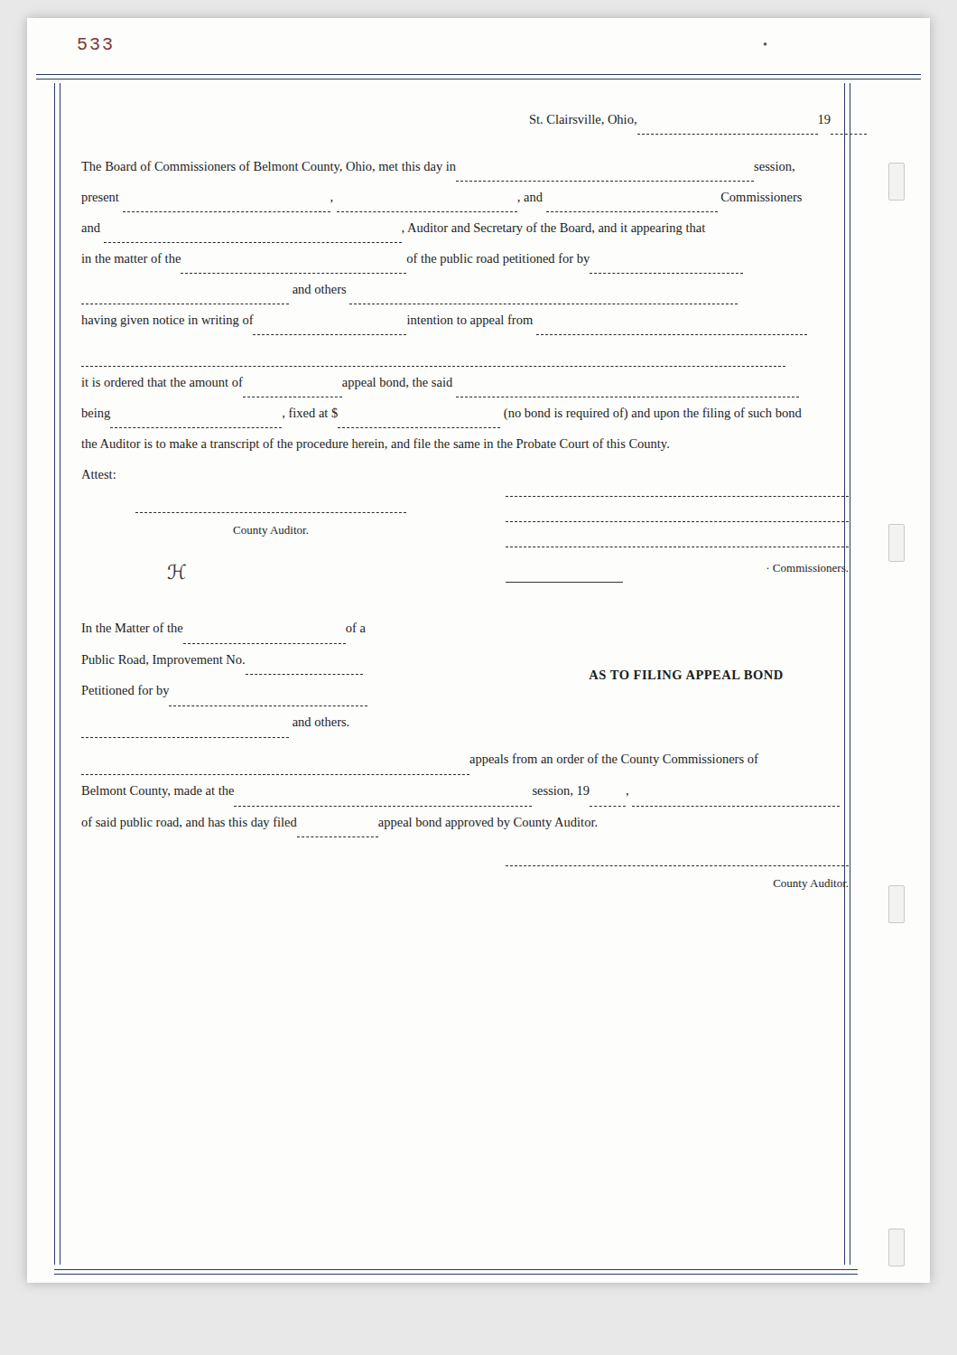533
•
St. Clairsville, Ohio, 19
The Board of Commissioners of Belmont County, Ohio, met this day in session,
present , , and Commissioners
and , Auditor and Secretary of the Board, and it appearing that
in the matter of the of the public road petitioned for by
and others
having given notice in writing of intention to appeal from
it is ordered that the amount of appeal bond, the said
being , fixed at $ (no bond is required of) and upon the filing of such bond
the Auditor is to make a transcript of the procedure herein, and file the same in the Probate Court of this County.
Attest:
County Auditor.
ℋ
· Commissioners.
In the Matter of the of a
Public Road, Improvement No.
Petitioned for by
and others.
AS TO FILING APPEAL BOND
appeals from an order of the County Commissioners of
Belmont County, made at the session, 19 ,
of said public road, and has this day filed appeal bond approved by County Auditor.
County Auditor.